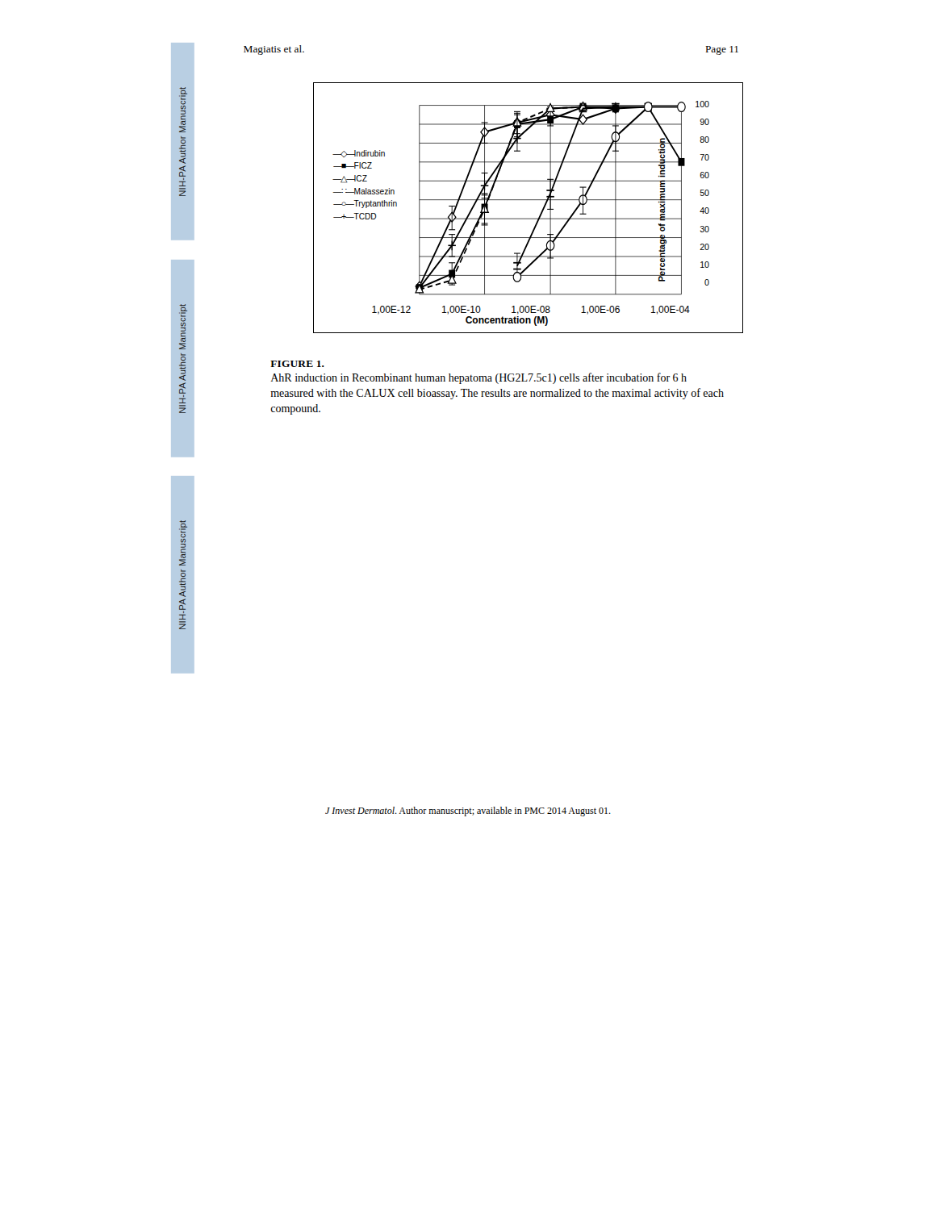NIH-PA Author Manuscript
NIH-PA Author Manuscript
NIH-PA Author Manuscript
Magiatis et al.
Page 11
—◇—Indirubin
—■—FICZ
—△—ICZ
—∷—Malassezin
—○—Tryptanthrin
—+—TCDD
100 90 80 70 60 50 40 30 20 10 0
Percentage of maximum induction
1,00E-12 1,00E-10 1,00E-08 1,00E-06 1,00E-04
Concentration (M)
FIGURE 1.
AhR induction in Recombinant human hepatoma (HG2L7.5c1) cells after incubation for 6 h measured with the CALUX cell bioassay. The results are normalized to the maximal activity of each compound.
J Invest Dermatol. Author manuscript; available in PMC 2014 August 01.